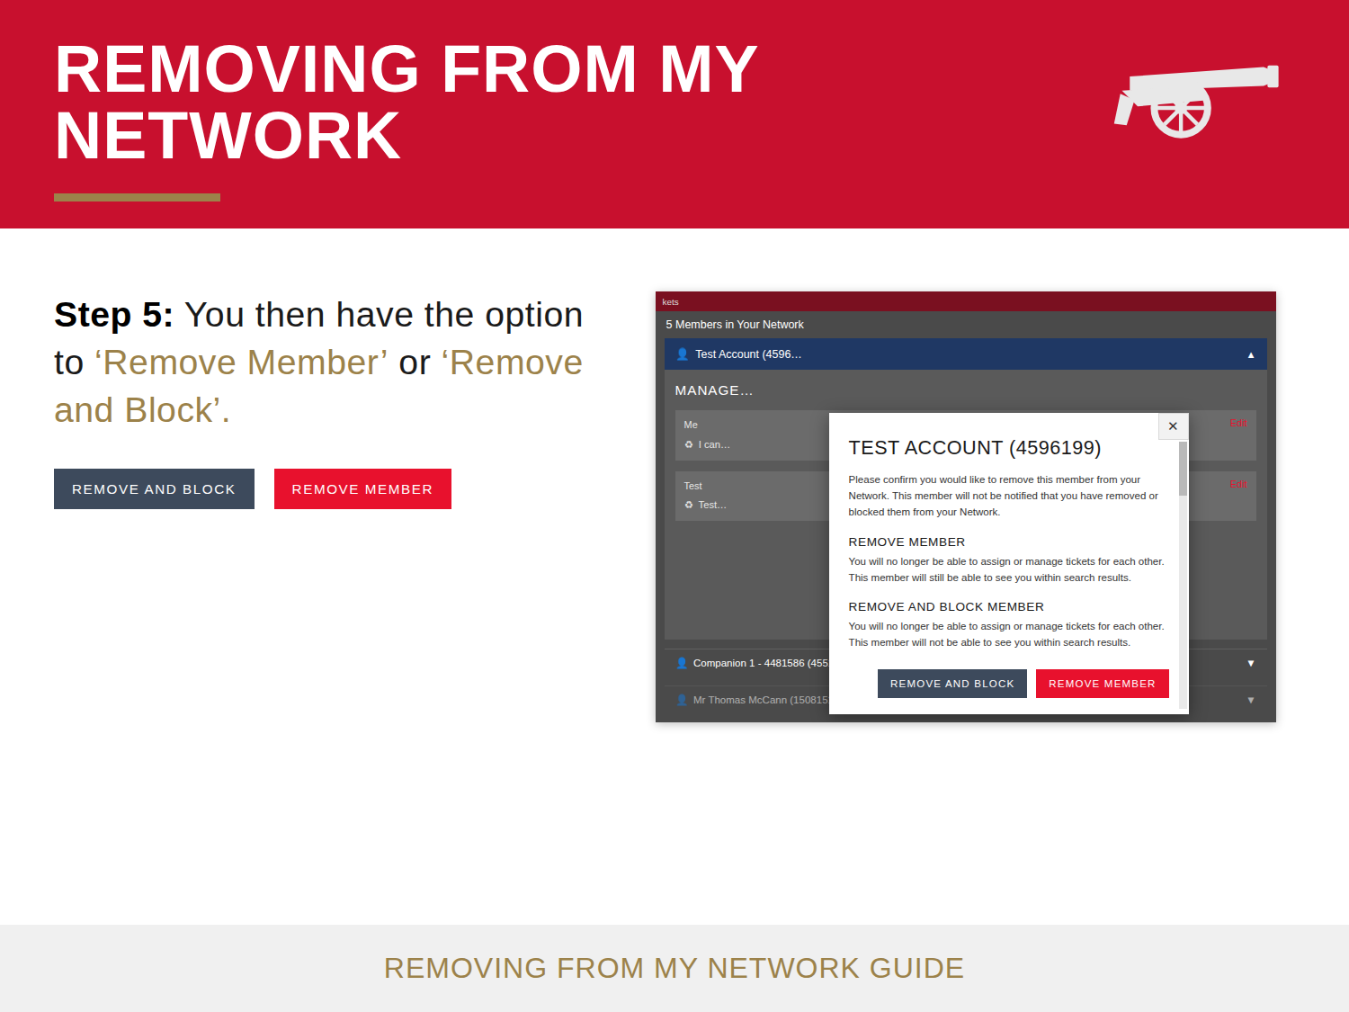Removing From My Network
Step 5: You then have the option to ‘Remove Member’ or ‘Remove and Block’.
Remove and block Remove member
kets
5 Members in Your Network
👤 Test Account (4596… ▲
MANAGE…
Me ♻ I can…
Edit
Test ♻ Test…
Edit
✕
TEST ACCOUNT (4596199)
Please confirm you would like to remove this member from your Network. This member will not be notified that you have removed or blocked them from your Network.
Remove Member
You will no longer be able to assign or manage tickets for each other. This member will still be able to see you within search results.
Remove and Block Member
You will no longer be able to assign or manage tickets for each other. This member will not be able to see you within search results.
Remove and block Remove member
👤 Companion 1 - 4481586 (4551544) 0 Loyalty Points ▼
👤 Mr Thomas McCann (1508151) 0 Loyalty Points ▼
Removing From My Network Guide